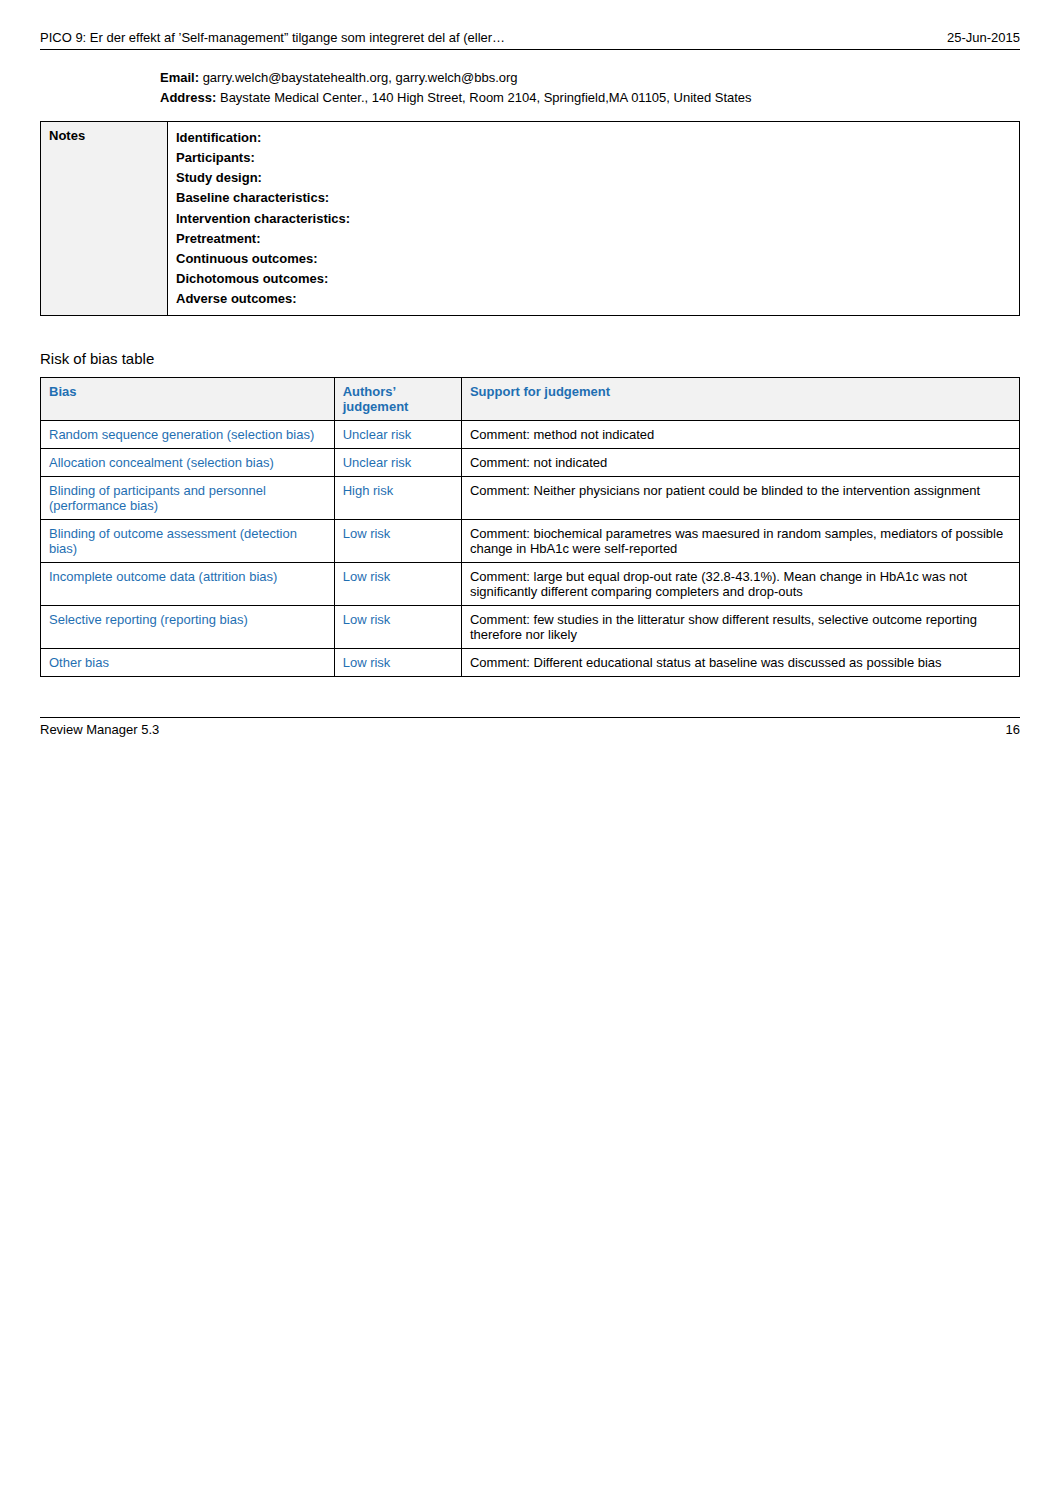PICO 9: Er der effekt af ’Self-management” tilgange som integreret del af (eller…
25-Jun-2015
Email: garry.welch@baystatehealth.org, garry.welch@bbs.org
Address: Baystate Medical Center., 140 High Street, Room 2104, Springfield,MA 01105, United States
| Notes | Identification: Participants: Study design: Baseline characteristics: Intervention characteristics: Pretreatment: Continuous outcomes: Dichotomous outcomes: Adverse outcomes: |
Risk of bias table
| Bias | Authors’ judgement | Support for judgement |
| --- | --- | --- |
| Random sequence generation (selection bias) | Unclear risk | Comment: method not indicated |
| Allocation concealment (selection bias) | Unclear risk | Comment: not indicated |
| Blinding of participants and personnel (performance bias) | High risk | Comment: Neither physicians nor patient could be blinded to the intervention assignment |
| Blinding of outcome assessment (detection bias) | Low risk | Comment: biochemical parametres was maesured in random samples, mediators of possible change in HbA1c were self-reported |
| Incomplete outcome data (attrition bias) | Low risk | Comment: large but equal drop-out rate (32.8-43.1%). Mean change in HbA1c was not significantly different comparing completers and drop-outs |
| Selective reporting (reporting bias) | Low risk | Comment: few studies in the litteratur show different results, selective outcome reporting therefore nor likely |
| Other bias | Low risk | Comment: Different educational status at baseline was discussed as possible bias |
Review Manager 5.3
16